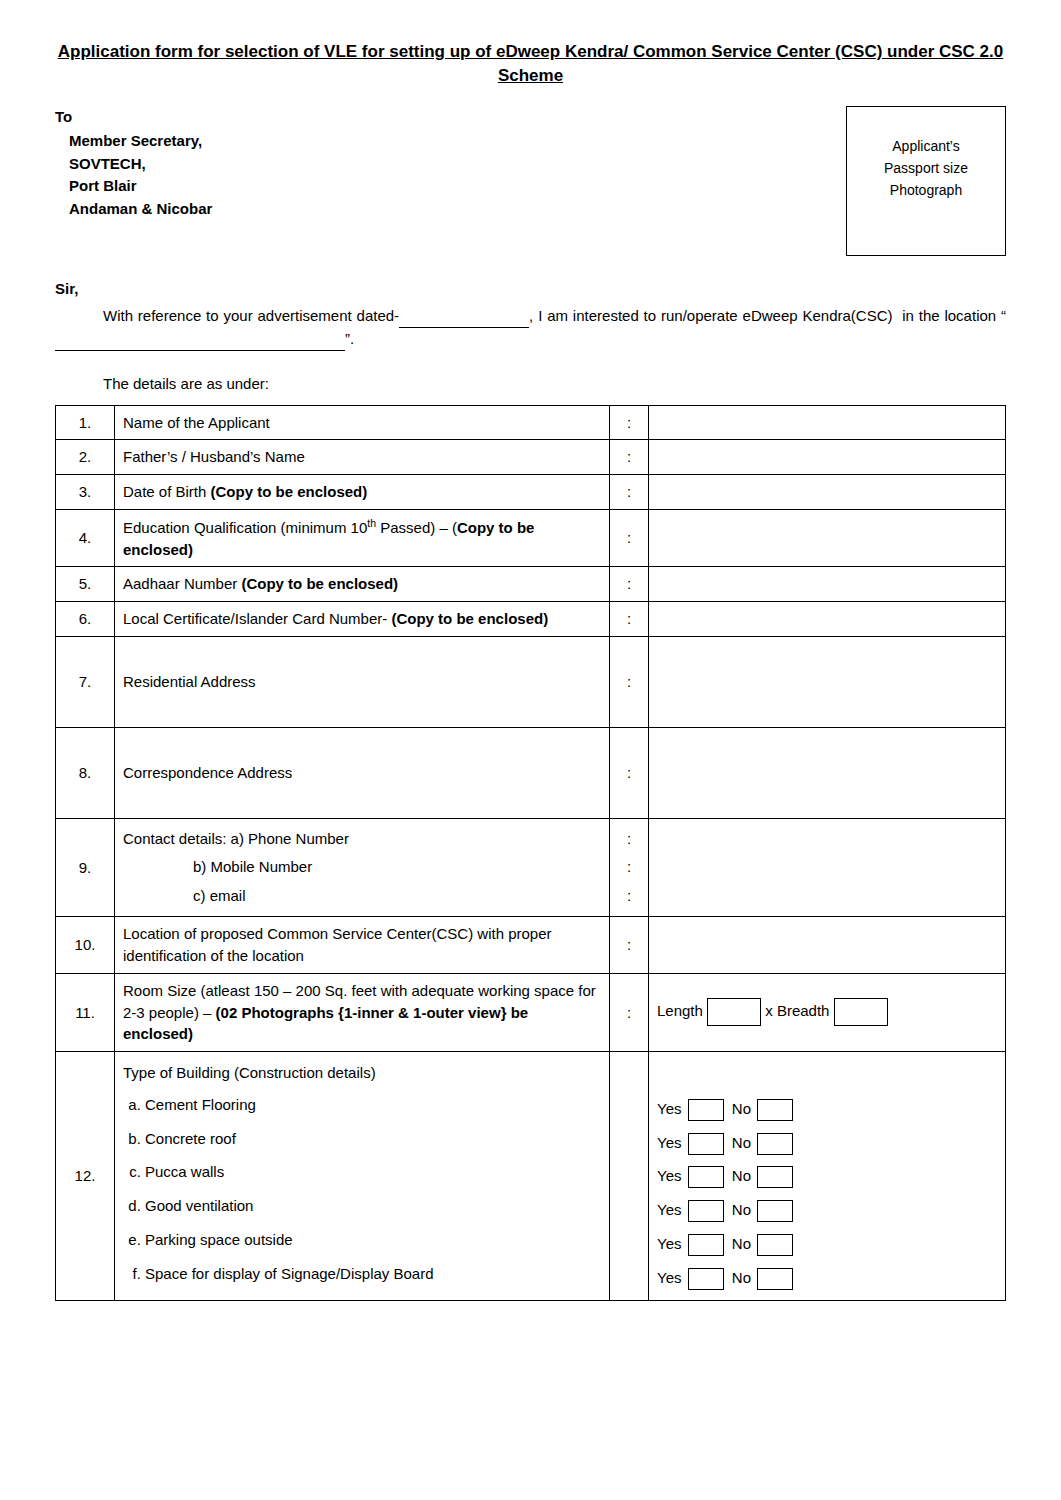Application form for selection of VLE for setting up of eDweep Kendra/ Common Service Center (CSC) under CSC 2.0 Scheme
To
Member Secretary,
SOVTECH,
Port Blair
Andaman & Nicobar
Applicant’s
Passport size
Photograph
Sir,
With reference to your advertisement dated- , I am interested to run/operate eDweep Kendra(CSC) in the location “ ”.
The details are as under:
| 1. | Name of the Applicant | : | |
| 2. | Father’s / Husband’s Name | : | |
| 3. | Date of Birth (Copy to be enclosed) | : | |
| 4. | Education Qualification (minimum 10 th Passed) – ( Copy to be enclosed) | : | |
| 5. | Aadhaar Number (Copy to be enclosed) | : | |
| 6. | Local Certificate/Islander Card Number- (Copy to be enclosed) | : | |
| 7. | Residential Address | : | |
| 8. | Correspondence Address | : | |
| 9. | Contact details: a) Phone Number b) Mobile Number c) email | : : : | |
| 10. | Location of proposed Common Service Center(CSC) with proper identification of the location | : | |
| 11. | Room Size (atleast 150 – 200 Sq. feet with adequate working space for 2-3 people) – (02 Photographs {1-inner & 1-outer view} be enclosed) | : | Length x Breadth |
| 12. | Type of Building (Construction details) Cement Flooring Concrete roof Pucca walls Good ventilation Parking space outside Space for display of Signage/Display Board | | Yes No Yes No Yes No Yes No Yes No Yes No |